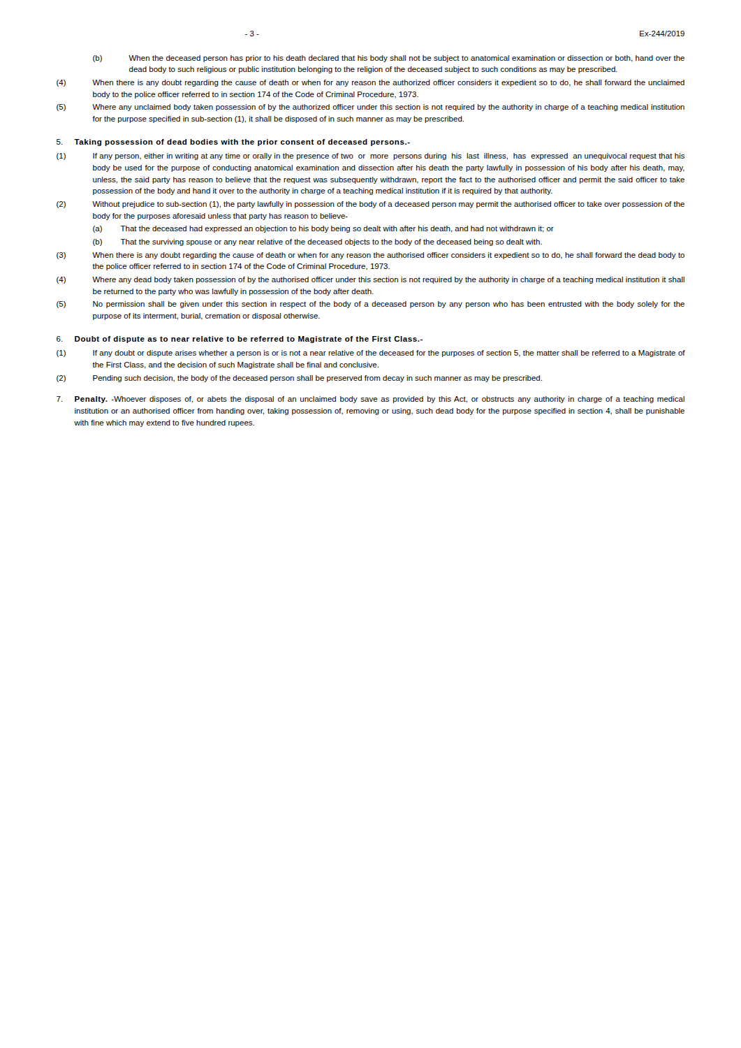- 3 - Ex-244/2019
(b)
When the deceased person has prior to his death declared that his body shall not be subject to anatomical examination or dissection or both, hand over the dead body to such religious or public institution belonging to the religion of the deceased subject to such conditions as may be prescribed.
(4)
When there is any doubt regarding the cause of death or when for any reason the authorized officer considers it expedient so to do, he shall forward the unclaimed body to the police officer referred to in section 174 of the Code of Criminal Procedure, 1973.
(5)
Where any unclaimed body taken possession of by the authorized officer under this section is not required by the authority in charge of a teaching medical institution for the purpose specified in sub-section (1), it shall be disposed of in such manner as may be prescribed.
5.
Taking possession of dead bodies with the prior consent of deceased persons.-
(1)
If any person, either in writing at any time or orally in the presence of two or more persons during his last illness, has expressed an unequivocal request that his body be used for the purpose of conducting anatomical examination and dissection after his death the party lawfully in possession of his body after his death, may, unless, the said party has reason to believe that the request was subsequently withdrawn, report the fact to the authorised officer and permit the said officer to take possession of the body and hand it over to the authority in charge of a teaching medical institution if it is required by that authority.
(2)
Without prejudice to sub-section (1), the party lawfully in possession of the body of a deceased person may permit the authorised officer to take over possession of the body for the purposes aforesaid unless that party has reason to believe-
(a)
That the deceased had expressed an objection to his body being so dealt with after his death, and had not withdrawn it; or
(b)
That the surviving spouse or any near relative of the deceased objects to the body of the deceased being so dealt with.
(3)
When there is any doubt regarding the cause of death or when for any reason the authorised officer considers it expedient so to do, he shall forward the dead body to the police officer referred to in section 174 of the Code of Criminal Procedure, 1973.
(4)
Where any dead body taken possession of by the authorised officer under this section is not required by the authority in charge of a teaching medical institution it shall be returned to the party who was lawfully in possession of the body after death.
(5)
No permission shall be given under this section in respect of the body of a deceased person by any person who has been entrusted with the body solely for the purpose of its interment, burial, cremation or disposal otherwise.
6.
Doubt of dispute as to near relative to be referred to Magistrate of the First Class.-
(1)
If any doubt or dispute arises whether a person is or is not a near relative of the deceased for the purposes of section 5, the matter shall be referred to a Magistrate of the First Class, and the decision of such Magistrate shall be final and conclusive.
(2)
Pending such decision, the body of the deceased person shall be preserved from decay in such manner as may be prescribed.
7.
Penalty. -Whoever disposes of, or abets the disposal of an unclaimed body save as provided by this Act, or obstructs any authority in charge of a teaching medical institution or an authorised officer from handing over, taking possession of, removing or using, such dead body for the purpose specified in section 4, shall be punishable with fine which may extend to five hundred rupees.